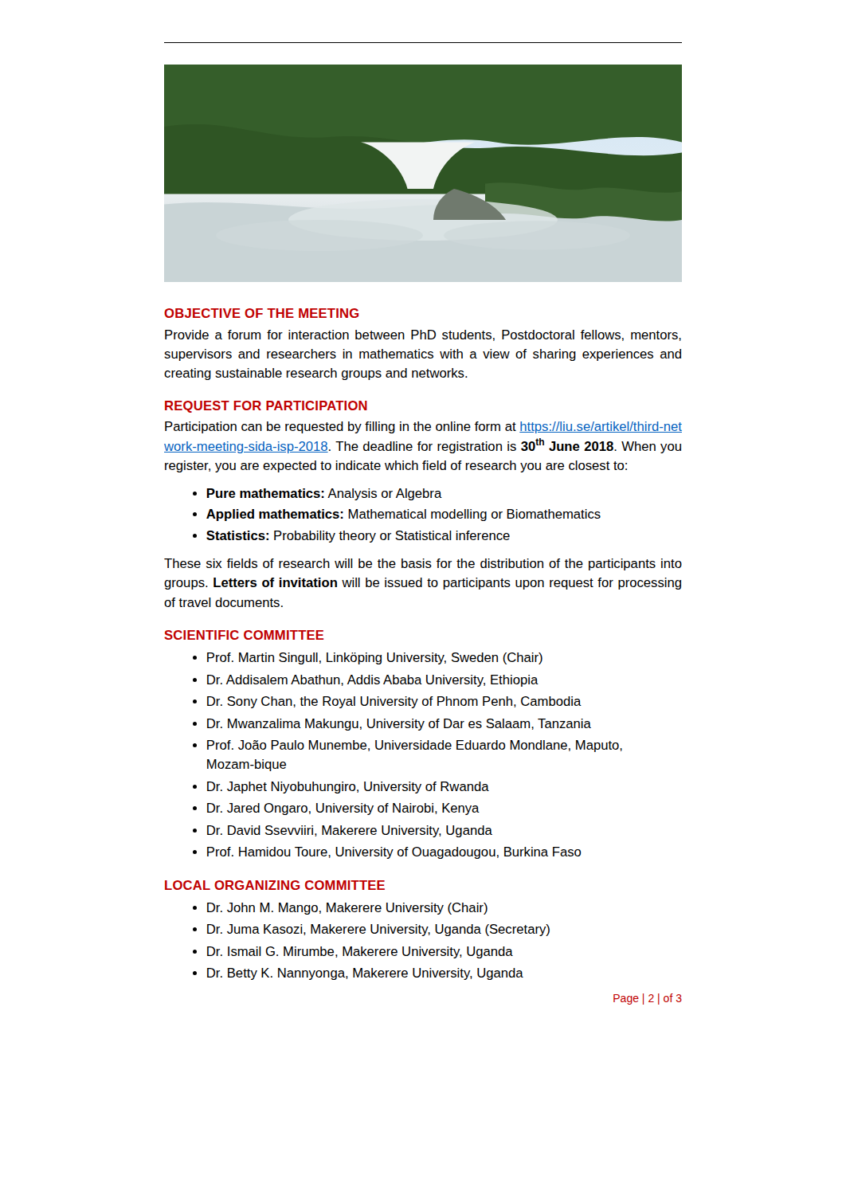OBJECTIVE OF THE MEETING
Provide a forum for interaction between PhD students, Postdoctoral fellows, mentors, supervisors and researchers in mathematics with a view of sharing experiences and creating sustainable research groups and networks.
REQUEST FOR PARTICIPATION
Participation can be requested by filling in the online form at https://liu.se/artikel/third-network-meeting-sida-isp-2018. The deadline for registration is 30th June 2018. When you register, you are expected to indicate which field of research you are closest to:
Pure mathematics: Analysis or Algebra
Applied mathematics: Mathematical modelling or Biomathematics
Statistics: Probability theory or Statistical inference
These six fields of research will be the basis for the distribution of the participants into groups. Letters of invitation will be issued to participants upon request for processing of travel documents.
SCIENTIFIC COMMITTEE
Prof. Martin Singull, Linköping University, Sweden (Chair)
Dr. Addisalem Abathun, Addis Ababa University, Ethiopia
Dr. Sony Chan, the Royal University of Phnom Penh, Cambodia
Dr. Mwanzalima Makungu, University of Dar es Salaam, Tanzania
Prof. João Paulo Munembe, Universidade Eduardo Mondlane, Maputo, Mozam‑bique
Dr. Japhet Niyobuhungiro, University of Rwanda
Dr. Jared Ongaro, University of Nairobi, Kenya
Dr. David Ssevviiri, Makerere University, Uganda
Prof. Hamidou Toure, University of Ouagadougou, Burkina Faso
LOCAL ORGANIZING COMMITTEE
Dr. John M. Mango, Makerere University (Chair)
Dr. Juma Kasozi, Makerere University, Uganda (Secretary)
Dr. Ismail G. Mirumbe, Makerere University, Uganda
Dr. Betty K. Nannyonga, Makerere University, Uganda
Page | 2 | of 3